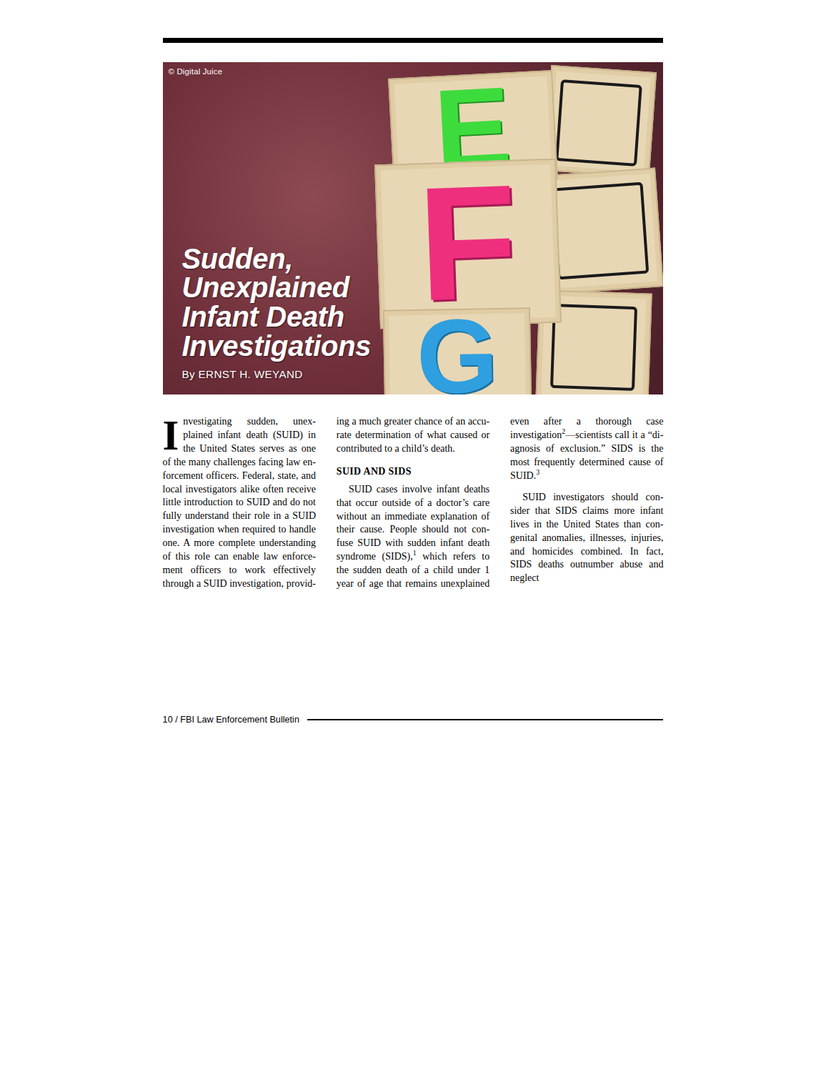© Digital Juice
E
F
G
Sudden,
Unexplained
Infant Death
Investigations
By ERNST H. WEYAND
Investigating sudden, unexplained infant death (SUID) in the United States serves as one of the many challenges facing law enforcement officers. Federal, state, and local investigators alike often receive little introduction to SUID and do not fully understand their role in a SUID investigation when required to handle one. A more complete understanding of this role can enable law enforcement officers to work effectively through a SUID investigation, providing a much greater chance of an accurate determination of what caused or contributed to a child’s death.
SUID AND SIDS
SUID cases involve infant deaths that occur outside of a doctor’s care without an immediate explanation of their cause. People should not confuse SUID with sudden infant death syndrome (SIDS),1 which refers to the sudden death of a child under 1 year of age that remains unexplained even after a thorough case investigation2—scientists call it a “diagnosis of exclusion.” SIDS is the most frequently determined cause of SUID.3
SUID investigators should consider that SIDS claims more infant lives in the United States than congenital anomalies, illnesses, injuries, and homicides combined. In fact, SIDS deaths outnumber abuse and neglect
10 / FBI Law Enforcement Bulletin